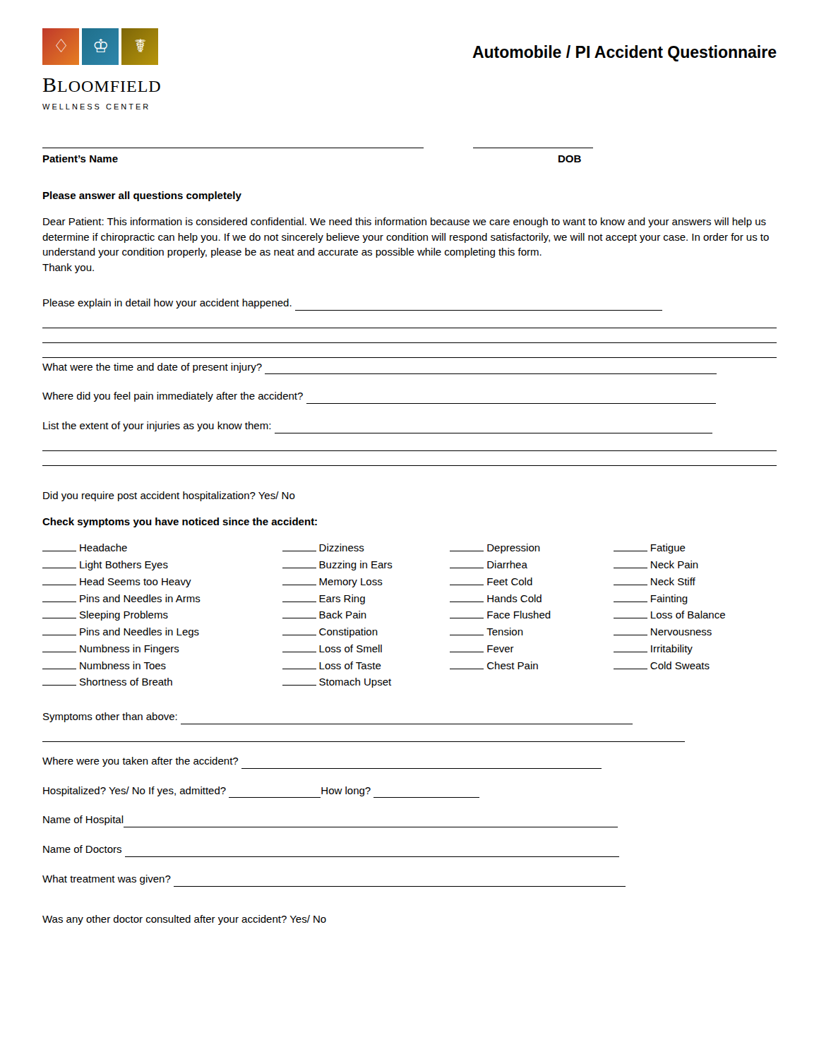♢
♔
☤
BLOOMFIELD
WELLNESS CENTER
Automobile / PI Accident Questionnaire
Patient’s Name
DOB
Please answer all questions completely
Dear Patient: This information is considered confidential. We need this information because we care enough to want to know and your answers will help us determine if chiropractic can help you. If we do not sincerely believe your condition will respond satisfactorily, we will not accept your case. In order for us to understand your condition properly, please be as neat and accurate as possible while completing this form.
Thank you.
Please explain in detail how your accident happened.
What were the time and date of present injury?
Where did you feel pain immediately after the accident?
List the extent of your injuries as you know them:
Did you require post accident hospitalization? Yes/ No
Check symptoms you have noticed since the accident:
| Headache | Dizziness | Depression | Fatigue |
| Light Bothers Eyes | Buzzing in Ears | Diarrhea | Neck Pain |
| Head Seems too Heavy | Memory Loss | Feet Cold | Neck Stiff |
| Pins and Needles in Arms | Ears Ring | Hands Cold | Fainting |
| Sleeping Problems | Back Pain | Face Flushed | Loss of Balance |
| Pins and Needles in Legs | Constipation | Tension | Nervousness |
| Numbness in Fingers | Loss of Smell | Fever | Irritability |
| Numbness in Toes | Loss of Taste | Chest Pain | Cold Sweats |
| Shortness of Breath | Stomach Upset | | |
Symptoms other than above:
Where were you taken after the accident?
Hospitalized? Yes/ No If yes, admitted? How long?
Name of Hospital
Name of Doctors
What treatment was given?
Was any other doctor consulted after your accident? Yes/ No